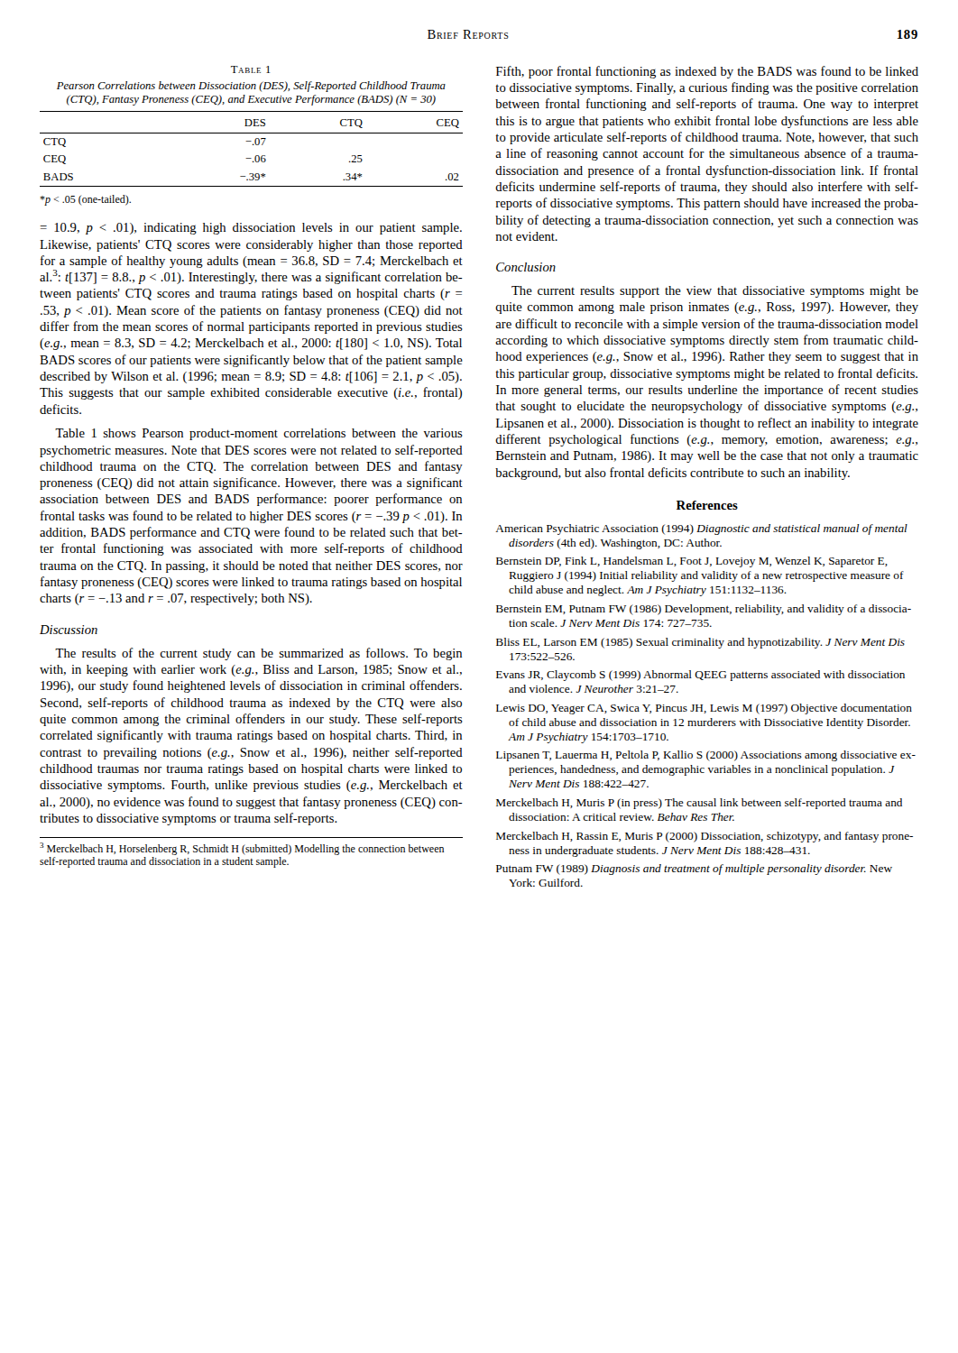Brief Reports 189
Table 1 Pearson Correlations between Dissociation (DES), Self-Reported Childhood Trauma (CTQ), Fantasy Proneness (CEQ), and Executive Performance (BADS) (N = 30)
| | DES | CTQ | CEQ |
| --- | --- | --- | --- |
| CTQ | −.07 | | |
| CEQ | −.06 | .25 | |
| BADS | −.39* | .34* | .02 |
*p < .05 (one-tailed).
= 10.9, p < .01), indicating high dissociation levels in our patient sample. Likewise, patients' CTQ scores were considerably higher than those reported for a sample of healthy young adults (mean = 36.8, SD = 7.4; Merckelbach et al.3: t[137] = 8.8., p < .01). Interestingly, there was a significant correlation between patients' CTQ scores and trauma ratings based on hospital charts (r = .53, p < .01). Mean score of the patients on fantasy proneness (CEQ) did not differ from the mean scores of normal participants reported in previous studies (e.g., mean = 8.3, SD = 4.2; Merckelbach et al., 2000: t[180] < 1.0, NS). Total BADS scores of our patients were significantly below that of the patient sample described by Wilson et al. (1996; mean = 8.9; SD = 4.8: t[106] = 2.1, p < .05). This suggests that our sample exhibited considerable executive (i.e., frontal) deficits.
Table 1 shows Pearson product-moment correlations between the various psychometric measures. Note that DES scores were not related to self-reported childhood trauma on the CTQ. The correlation between DES and fantasy proneness (CEQ) did not attain significance. However, there was a significant association between DES and BADS performance: poorer performance on frontal tasks was found to be related to higher DES scores (r = −.39 p < .01). In addition, BADS performance and CTQ were found to be related such that better frontal functioning was associated with more self-reports of childhood trauma on the CTQ. In passing, it should be noted that neither DES scores, nor fantasy proneness (CEQ) scores were linked to trauma ratings based on hospital charts (r = −.13 and r = .07, respectively; both NS).
Discussion
The results of the current study can be summarized as follows. To begin with, in keeping with earlier work (e.g., Bliss and Larson, 1985; Snow et al., 1996), our study found heightened levels of dissociation in criminal offenders. Second, self-reports of childhood trauma as indexed by the CTQ were also quite common among the criminal offenders in our study. These self-reports correlated significantly with trauma ratings based on hospital charts. Third, in contrast to prevailing notions (e.g., Snow et al., 1996), neither self-reported childhood traumas nor trauma ratings based on hospital charts were linked to dissociative symptoms. Fourth, unlike previous studies (e.g., Merckelbach et al., 2000), no evidence was found to suggest that fantasy proneness (CEQ) contributes to dissociative symptoms or trauma self-reports.
3 Merckelbach H, Horselenberg R, Schmidt H (submitted) Modelling the connection between self-reported trauma and dissociation in a student sample.
Fifth, poor frontal functioning as indexed by the BADS was found to be linked to dissociative symptoms. Finally, a curious finding was the positive correlation between frontal functioning and self-reports of trauma. One way to interpret this is to argue that patients who exhibit frontal lobe dysfunctions are less able to provide articulate self-reports of childhood trauma. Note, however, that such a line of reasoning cannot account for the simultaneous absence of a trauma-dissociation and presence of a frontal dysfunction-dissociation link. If frontal deficits undermine self-reports of trauma, they should also interfere with self-reports of dissociative symptoms. This pattern should have increased the probability of detecting a trauma-dissociation connection, yet such a connection was not evident.
Conclusion
The current results support the view that dissociative symptoms might be quite common among male prison inmates (e.g., Ross, 1997). However, they are difficult to reconcile with a simple version of the trauma-dissociation model according to which dissociative symptoms directly stem from traumatic childhood experiences (e.g., Snow et al., 1996). Rather they seem to suggest that in this particular group, dissociative symptoms might be related to frontal deficits. In more general terms, our results underline the importance of recent studies that sought to elucidate the neuropsychology of dissociative symptoms (e.g., Lipsanen et al., 2000). Dissociation is thought to reflect an inability to integrate different psychological functions (e.g., memory, emotion, awareness; e.g., Bernstein and Putnam, 1986). It may well be the case that not only a traumatic background, but also frontal deficits contribute to such an inability.
References
American Psychiatric Association (1994) Diagnostic and statistical manual of mental disorders (4th ed). Washington, DC: Author.
Bernstein DP, Fink L, Handelsman L, Foot J, Lovejoy M, Wenzel K, Saparetor E, Ruggiero J (1994) Initial reliability and validity of a new retrospective measure of child abuse and neglect. Am J Psychiatry 151:1132–1136.
Bernstein EM, Putnam FW (1986) Development, reliability, and validity of a dissociation scale. J Nerv Ment Dis 174: 727–735.
Bliss EL, Larson EM (1985) Sexual criminality and hypnotizability. J Nerv Ment Dis 173:522–526.
Evans JR, Claycomb S (1999) Abnormal QEEG patterns associated with dissociation and violence. J Neurother 3:21–27.
Lewis DO, Yeager CA, Swica Y, Pincus JH, Lewis M (1997) Objective documentation of child abuse and dissociation in 12 murderers with Dissociative Identity Disorder. Am J Psychiatry 154:1703–1710.
Lipsanen T, Lauerma H, Peltola P, Kallio S (2000) Associations among dissociative experiences, handedness, and demographic variables in a nonclinical population. J Nerv Ment Dis 188:422–427.
Merckelbach H, Muris P (in press) The causal link between self-reported trauma and dissociation: A critical review. Behav Res Ther.
Merckelbach H, Rassin E, Muris P (2000) Dissociation, schizotypy, and fantasy proneness in undergraduate students. J Nerv Ment Dis 188:428–431.
Putnam FW (1989) Diagnosis and treatment of multiple personality disorder. New York: Guilford.